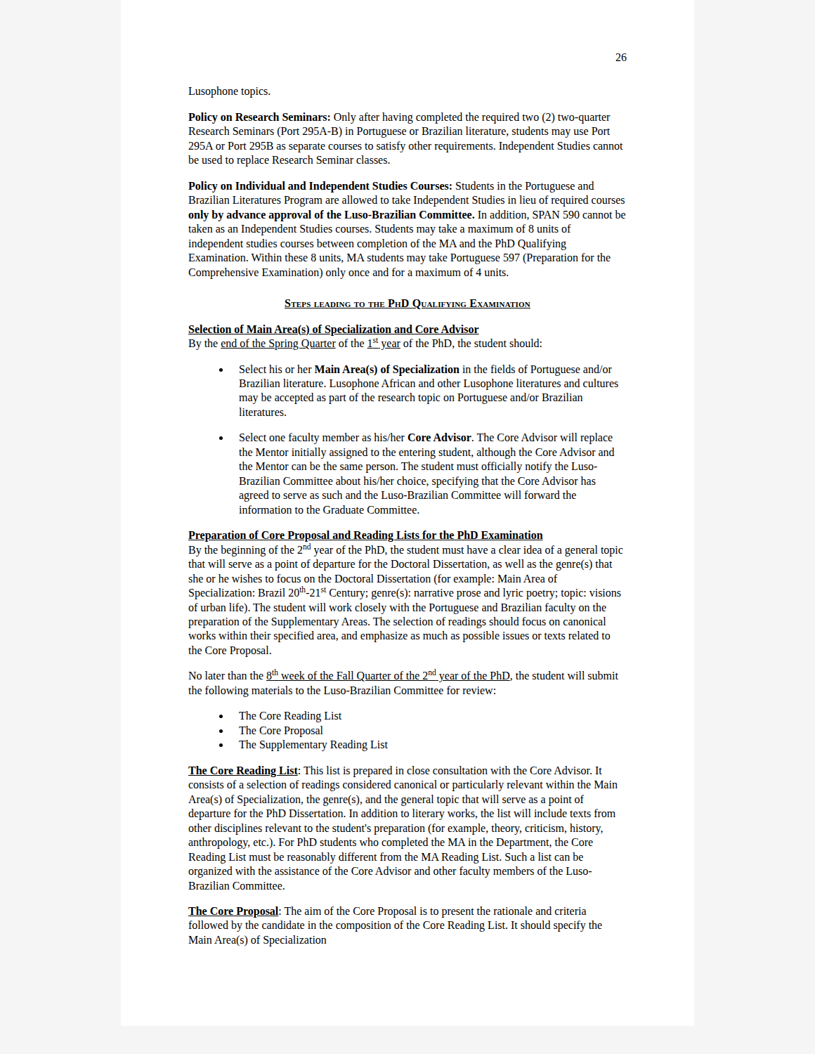26
Lusophone topics.
Policy on Research Seminars: Only after having completed the required two (2) two-quarter Research Seminars (Port 295A-B) in Portuguese or Brazilian literature, students may use Port 295A or Port 295B as separate courses to satisfy other requirements. Independent Studies cannot be used to replace Research Seminar classes.
Policy on Individual and Independent Studies Courses: Students in the Portuguese and Brazilian Literatures Program are allowed to take Independent Studies in lieu of required courses only by advance approval of the Luso-Brazilian Committee. In addition, SPAN 590 cannot be taken as an Independent Studies courses. Students may take a maximum of 8 units of independent studies courses between completion of the MA and the PhD Qualifying Examination. Within these 8 units, MA students may take Portuguese 597 (Preparation for the Comprehensive Examination) only once and for a maximum of 4 units.
Steps leading to the PhD Qualifying Examination
Selection of Main Area(s) of Specialization and Core Advisor
By the end of the Spring Quarter of the 1st year of the PhD, the student should:
Select his or her Main Area(s) of Specialization in the fields of Portuguese and/or Brazilian literature. Lusophone African and other Lusophone literatures and cultures may be accepted as part of the research topic on Portuguese and/or Brazilian literatures.
Select one faculty member as his/her Core Advisor. The Core Advisor will replace the Mentor initially assigned to the entering student, although the Core Advisor and the Mentor can be the same person. The student must officially notify the Luso-Brazilian Committee about his/her choice, specifying that the Core Advisor has agreed to serve as such and the Luso-Brazilian Committee will forward the information to the Graduate Committee.
Preparation of Core Proposal and Reading Lists for the PhD Examination
By the beginning of the 2nd year of the PhD, the student must have a clear idea of a general topic that will serve as a point of departure for the Doctoral Dissertation, as well as the genre(s) that she or he wishes to focus on the Doctoral Dissertation (for example: Main Area of Specialization: Brazil 20th-21st Century; genre(s): narrative prose and lyric poetry; topic: visions of urban life). The student will work closely with the Portuguese and Brazilian faculty on the preparation of the Supplementary Areas. The selection of readings should focus on canonical works within their specified area, and emphasize as much as possible issues or texts related to the Core Proposal.
No later than the 8th week of the Fall Quarter of the 2nd year of the PhD, the student will submit the following materials to the Luso-Brazilian Committee for review:
The Core Reading List
The Core Proposal
The Supplementary Reading List
The Core Reading List: This list is prepared in close consultation with the Core Advisor. It consists of a selection of readings considered canonical or particularly relevant within the Main Area(s) of Specialization, the genre(s), and the general topic that will serve as a point of departure for the PhD Dissertation. In addition to literary works, the list will include texts from other disciplines relevant to the student's preparation (for example, theory, criticism, history, anthropology, etc.). For PhD students who completed the MA in the Department, the Core Reading List must be reasonably different from the MA Reading List. Such a list can be organized with the assistance of the Core Advisor and other faculty members of the Luso-Brazilian Committee.
The Core Proposal: The aim of the Core Proposal is to present the rationale and criteria followed by the candidate in the composition of the Core Reading List. It should specify the Main Area(s) of Specialization